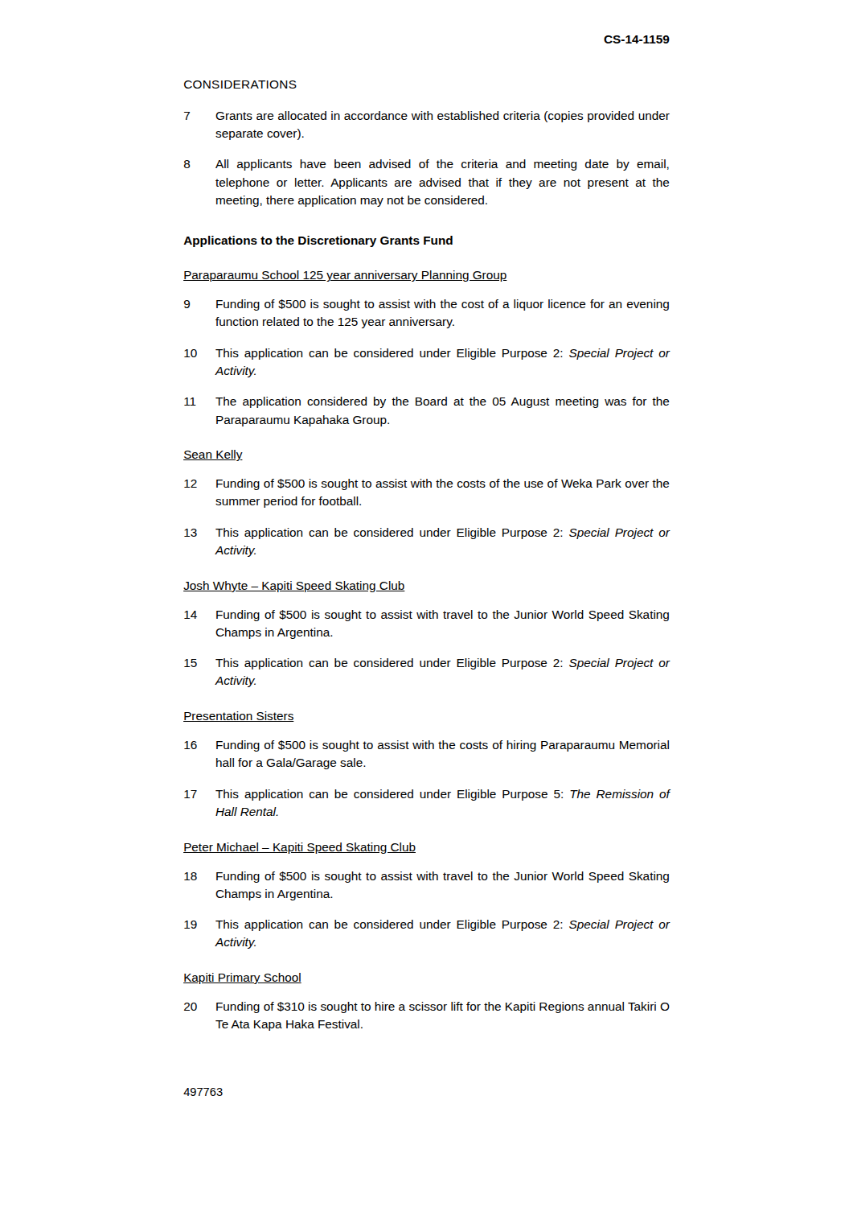CS-14-1159
CONSIDERATIONS
7 Grants are allocated in accordance with established criteria (copies provided under separate cover).
8 All applicants have been advised of the criteria and meeting date by email, telephone or letter. Applicants are advised that if they are not present at the meeting, there application may not be considered.
Applications to the Discretionary Grants Fund
Paraparaumu School 125 year anniversary Planning Group
9 Funding of $500 is sought to assist with the cost of a liquor licence for an evening function related to the 125 year anniversary.
10 This application can be considered under Eligible Purpose 2: Special Project or Activity.
11 The application considered by the Board at the 05 August meeting was for the Paraparaumu Kapahaka Group.
Sean Kelly
12 Funding of $500 is sought to assist with the costs of the use of Weka Park over the summer period for football.
13 This application can be considered under Eligible Purpose 2: Special Project or Activity.
Josh Whyte – Kapiti Speed Skating Club
14 Funding of $500 is sought to assist with travel to the Junior World Speed Skating Champs in Argentina.
15 This application can be considered under Eligible Purpose 2: Special Project or Activity.
Presentation Sisters
16 Funding of $500 is sought to assist with the costs of hiring Paraparaumu Memorial hall for a Gala/Garage sale.
17 This application can be considered under Eligible Purpose 5: The Remission of Hall Rental.
Peter Michael – Kapiti Speed Skating Club
18 Funding of $500 is sought to assist with travel to the Junior World Speed Skating Champs in Argentina.
19 This application can be considered under Eligible Purpose 2: Special Project or Activity.
Kapiti Primary School
20 Funding of $310 is sought to hire a scissor lift for the Kapiti Regions annual Takiri O Te Ata Kapa Haka Festival.
497763